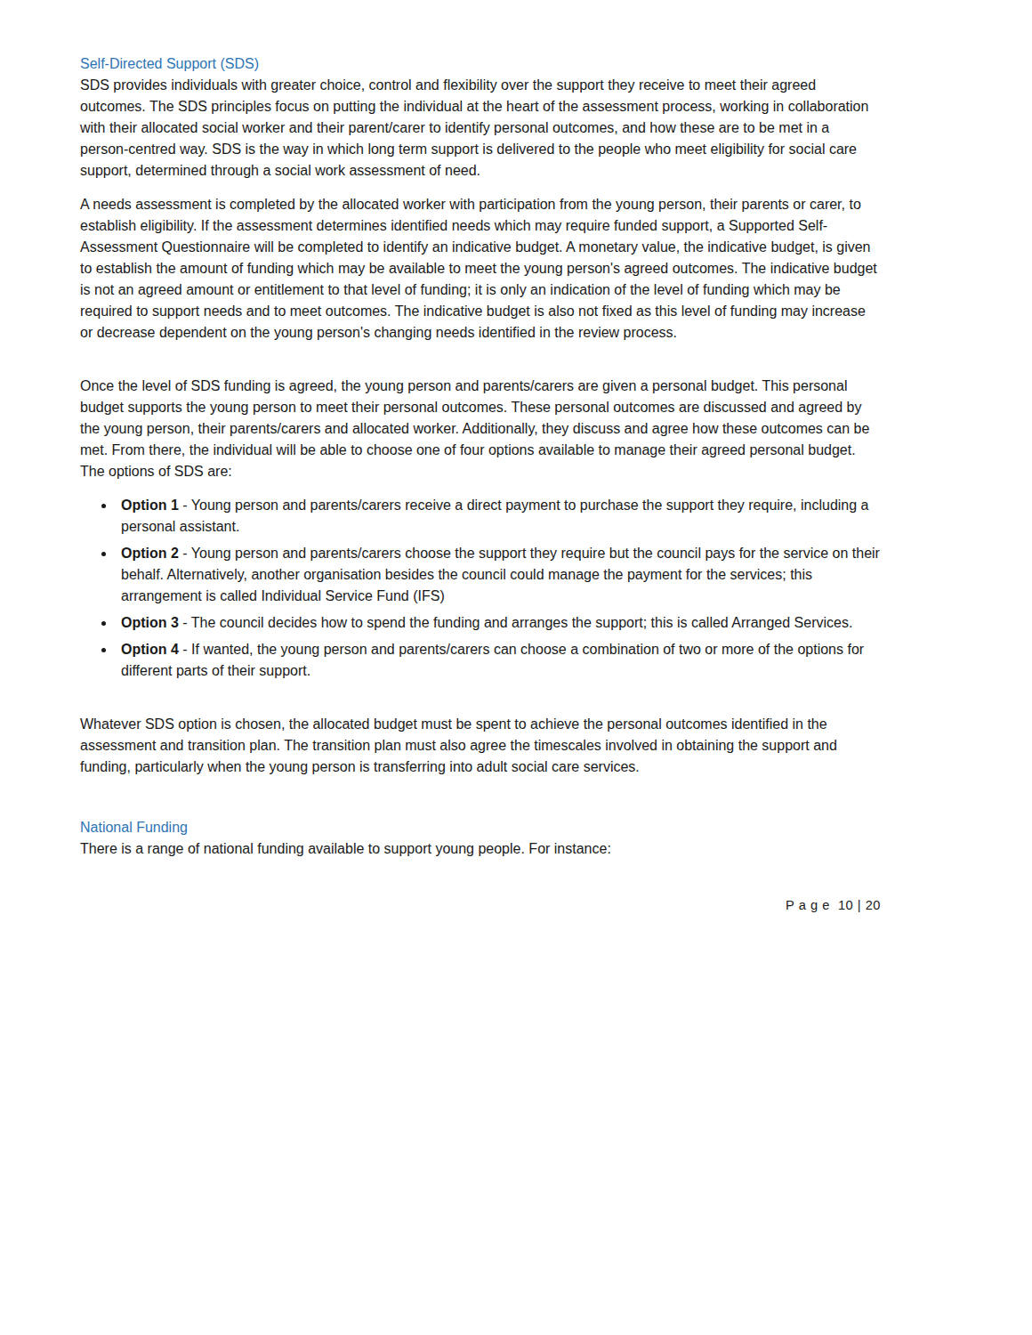Self-Directed Support (SDS)
SDS provides individuals with greater choice, control and flexibility over the support they receive to meet their agreed outcomes. The SDS principles focus on putting the individual at the heart of the assessment process, working in collaboration with their allocated social worker and their parent/carer to identify personal outcomes, and how these are to be met in a person-centred way. SDS is the way in which long term support is delivered to the people who meet eligibility for social care support, determined through a social work assessment of need.
A needs assessment is completed by the allocated worker with participation from the young person, their parents or carer, to establish eligibility. If the assessment determines identified needs which may require funded support, a Supported Self-Assessment Questionnaire will be completed to identify an indicative budget. A monetary value, the indicative budget, is given to establish the amount of funding which may be available to meet the young person's agreed outcomes. The indicative budget is not an agreed amount or entitlement to that level of funding; it is only an indication of the level of funding which may be required to support needs and to meet outcomes. The indicative budget is also not fixed as this level of funding may increase or decrease dependent on the young person's changing needs identified in the review process.
Once the level of SDS funding is agreed, the young person and parents/carers are given a personal budget. This personal budget supports the young person to meet their personal outcomes. These personal outcomes are discussed and agreed by the young person, their parents/carers and allocated worker. Additionally, they discuss and agree how these outcomes can be met. From there, the individual will be able to choose one of four options available to manage their agreed personal budget. The options of SDS are:
Option 1 - Young person and parents/carers receive a direct payment to purchase the support they require, including a personal assistant.
Option 2 - Young person and parents/carers choose the support they require but the council pays for the service on their behalf. Alternatively, another organisation besides the council could manage the payment for the services; this arrangement is called Individual Service Fund (IFS)
Option 3 - The council decides how to spend the funding and arranges the support; this is called Arranged Services.
Option 4 - If wanted, the young person and parents/carers can choose a combination of two or more of the options for different parts of their support.
Whatever SDS option is chosen, the allocated budget must be spent to achieve the personal outcomes identified in the assessment and transition plan. The transition plan must also agree the timescales involved in obtaining the support and funding, particularly when the young person is transferring into adult social care services.
National Funding
There is a range of national funding available to support young people. For instance:
P a g e 10 | 20